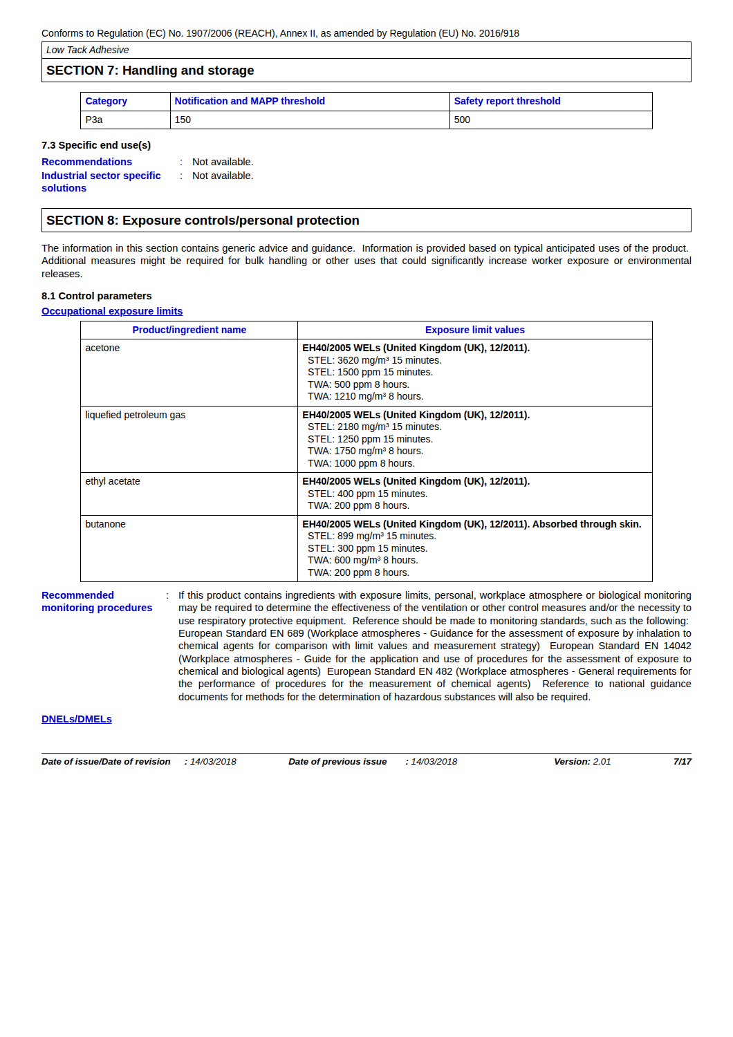Conforms to Regulation (EC) No. 1907/2006 (REACH), Annex II, as amended by Regulation (EU) No. 2016/918
Low Tack Adhesive
SECTION 7: Handling and storage
| Category | Notification and MAPP threshold | Safety report threshold |
| --- | --- | --- |
| P3a | 150 | 500 |
7.3 Specific end use(s)
Recommendations
:
Not available.
Industrial sector specific solutions
:
Not available.
SECTION 8: Exposure controls/personal protection
The information in this section contains generic advice and guidance. Information is provided based on typical anticipated uses of the product. Additional measures might be required for bulk handling or other uses that could significantly increase worker exposure or environmental releases.
8.1 Control parameters
Occupational exposure limits
| Product/ingredient name | Exposure limit values |
| --- | --- |
| acetone | EH40/2005 WELs (United Kingdom (UK), 12/2011). STEL: 3620 mg/m³ 15 minutes. STEL: 1500 ppm 15 minutes. TWA: 500 ppm 8 hours. TWA: 1210 mg/m³ 8 hours. |
| liquefied petroleum gas | EH40/2005 WELs (United Kingdom (UK), 12/2011). STEL: 2180 mg/m³ 15 minutes. STEL: 1250 ppm 15 minutes. TWA: 1750 mg/m³ 8 hours. TWA: 1000 ppm 8 hours. |
| ethyl acetate | EH40/2005 WELs (United Kingdom (UK), 12/2011). STEL: 400 ppm 15 minutes. TWA: 200 ppm 8 hours. |
| butanone | EH40/2005 WELs (United Kingdom (UK), 12/2011). Absorbed through skin. STEL: 899 mg/m³ 15 minutes. STEL: 300 ppm 15 minutes. TWA: 600 mg/m³ 8 hours. TWA: 200 ppm 8 hours. |
Recommended monitoring procedures
:
If this product contains ingredients with exposure limits, personal, workplace atmosphere or biological monitoring may be required to determine the effectiveness of the ventilation or other control measures and/or the necessity to use respiratory protective equipment. Reference should be made to monitoring standards, such as the following: European Standard EN 689 (Workplace atmospheres - Guidance for the assessment of exposure by inhalation to chemical agents for comparison with limit values and measurement strategy) European Standard EN 14042 (Workplace atmospheres - Guide for the application and use of procedures for the assessment of exposure to chemical and biological agents) European Standard EN 482 (Workplace atmospheres - General requirements for the performance of procedures for the measurement of chemical agents) Reference to national guidance documents for methods for the determination of hazardous substances will also be required.
DNELs/DMELs
| Date of issue/Date of revision | : 14/03/2018 | Date of previous issue | : 14/03/2018 | Version | : 2.01 | 7/17 |